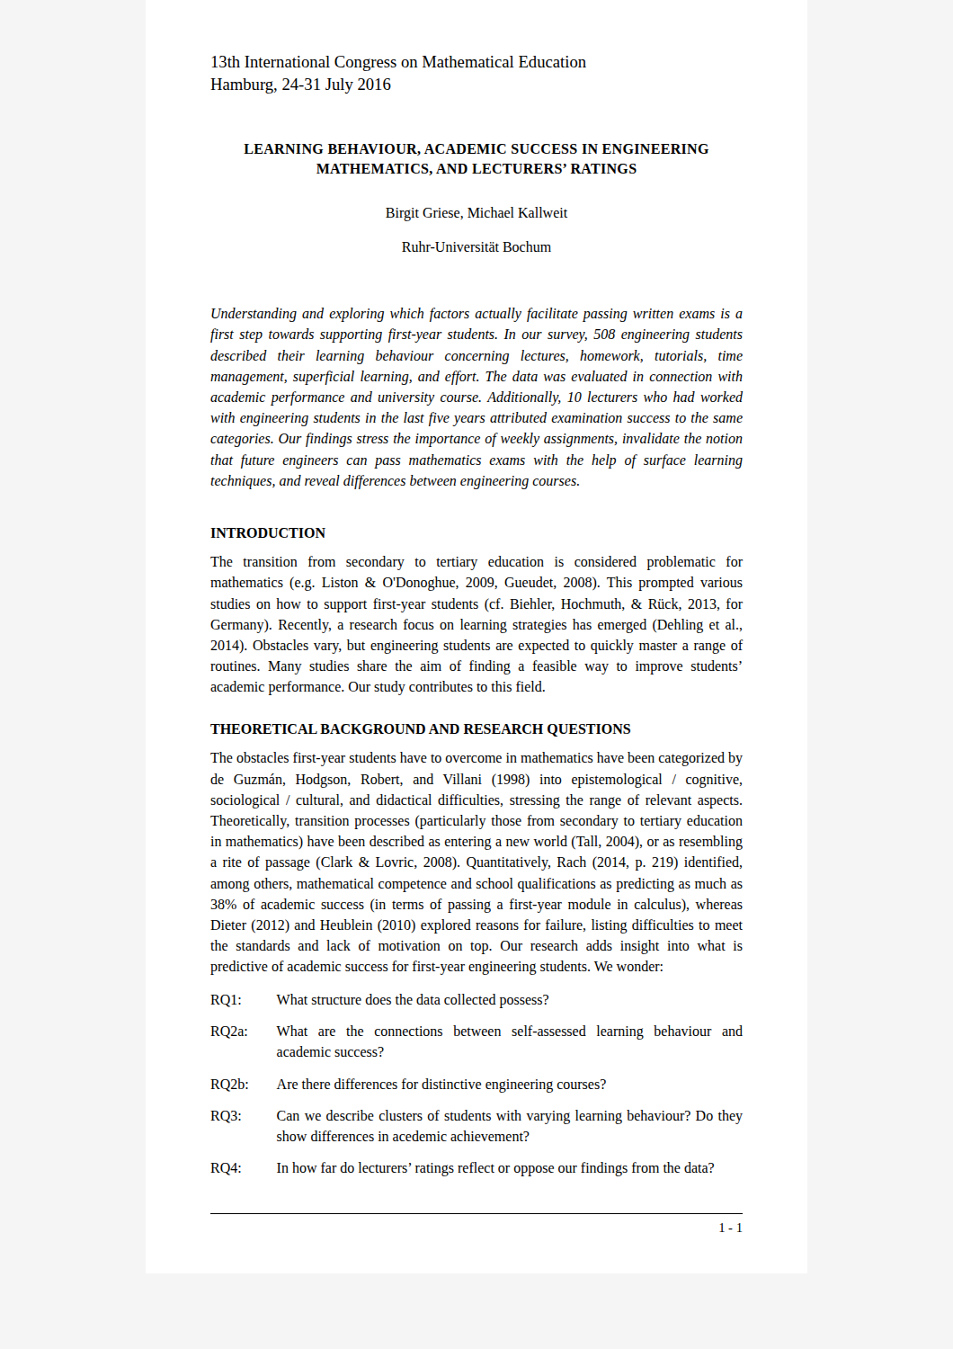13th International Congress on Mathematical Education Hamburg, 24-31 July 2016
Learning Behaviour, Academic Success in Engineering Mathematics, and Lecturers’ Ratings
Birgit Griese, Michael Kallweit
Ruhr-Universität Bochum
Understanding and exploring which factors actually facilitate passing written exams is a first step towards supporting first-year students. In our survey, 508 engineering students described their learning behaviour concerning lectures, homework, tutorials, time management, superficial learning, and effort. The data was evaluated in connection with academic performance and university course. Additionally, 10 lecturers who had worked with engineering students in the last five years attributed examination success to the same categories. Our findings stress the importance of weekly assignments, invalidate the notion that future engineers can pass mathematics exams with the help of surface learning techniques, and reveal differences between engineering courses.
Introduction
The transition from secondary to tertiary education is considered problematic for mathematics (e.g. Liston & O'Donoghue, 2009, Gueudet, 2008). This prompted various studies on how to support first-year students (cf. Biehler, Hochmuth, & Rück, 2013, for Germany). Recently, a research focus on learning strategies has emerged (Dehling et al., 2014). Obstacles vary, but engineering students are expected to quickly master a range of routines. Many studies share the aim of finding a feasible way to improve students’ academic performance. Our study contributes to this field.
Theoretical Background and Research Questions
The obstacles first-year students have to overcome in mathematics have been categorized by de Guzmán, Hodgson, Robert, and Villani (1998) into epistemological / cognitive, sociological / cultural, and didactical difficulties, stressing the range of relevant aspects. Theoretically, transition processes (particularly those from secondary to tertiary education in mathematics) have been described as entering a new world (Tall, 2004), or as resembling a rite of passage (Clark & Lovric, 2008). Quantitatively, Rach (2014, p. 219) identified, among others, mathematical competence and school qualifications as predicting as much as 38% of academic success (in terms of passing a first-year module in calculus), whereas Dieter (2012) and Heublein (2010) explored reasons for failure, listing difficulties to meet the standards and lack of motivation on top. Our research adds insight into what is predictive of academic success for first-year engineering students. We wonder:
RQ1:
What structure does the data collected possess?
RQ2a:
What are the connections between self-assessed learning behaviour and academic success?
RQ2b:
Are there differences for distinctive engineering courses?
RQ3:
Can we describe clusters of students with varying learning behaviour? Do they show differences in acedemic achievement?
RQ4:
In how far do lecturers’ ratings reflect or oppose our findings from the data?
1 - 1